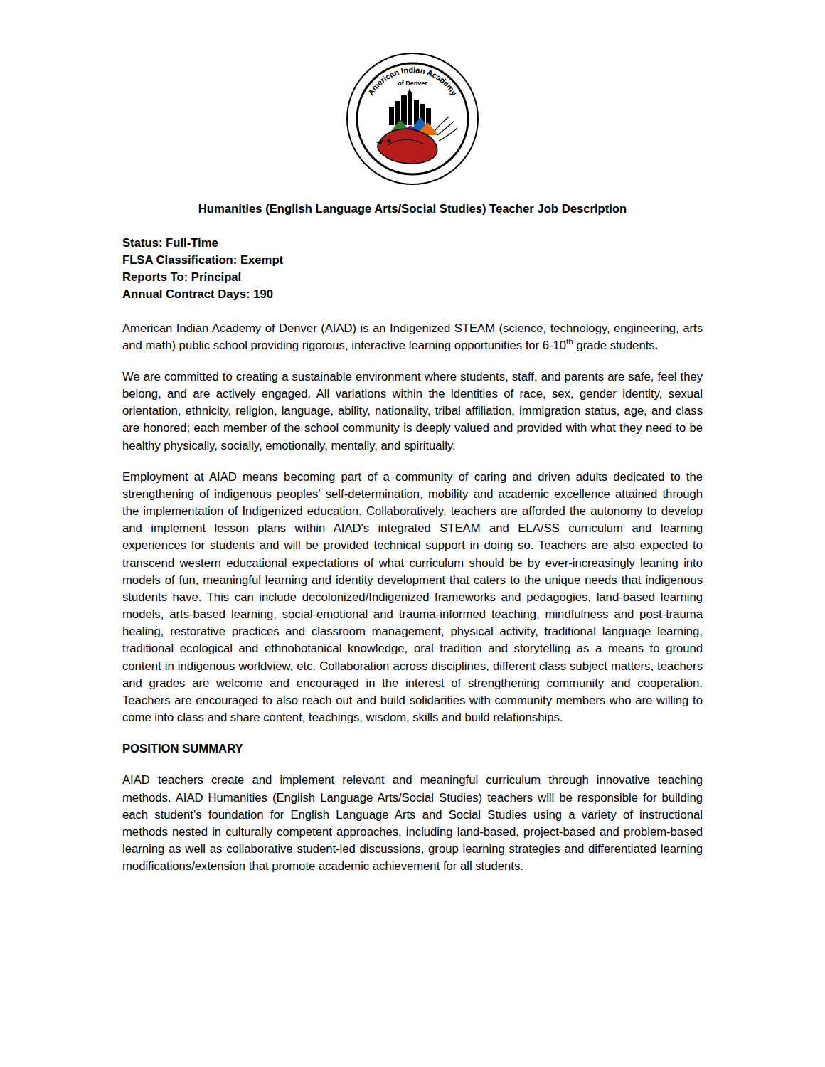American Indian Academy of Denver
Humanities (English Language Arts/Social Studies) Teacher Job Description
Status: Full-Time
FLSA Classification: Exempt
Reports To: Principal
Annual Contract Days: 190
American Indian Academy of Denver (AIAD) is an Indigenized STEAM (science, technology, engineering, arts and math) public school providing rigorous, interactive learning opportunities for 6-10th grade students.
We are committed to creating a sustainable environment where students, staff, and parents are safe, feel they belong, and are actively engaged. All variations within the identities of race, sex, gender identity, sexual orientation, ethnicity, religion, language, ability, nationality, tribal affiliation, immigration status, age, and class are honored; each member of the school community is deeply valued and provided with what they need to be healthy physically, socially, emotionally, mentally, and spiritually.
Employment at AIAD means becoming part of a community of caring and driven adults dedicated to the strengthening of indigenous peoples' self-determination, mobility and academic excellence attained through the implementation of Indigenized education. Collaboratively, teachers are afforded the autonomy to develop and implement lesson plans within AIAD's integrated STEAM and ELA/SS curriculum and learning experiences for students and will be provided technical support in doing so. Teachers are also expected to transcend western educational expectations of what curriculum should be by ever-increasingly leaning into models of fun, meaningful learning and identity development that caters to the unique needs that indigenous students have. This can include decolonized/Indigenized frameworks and pedagogies, land-based learning models, arts-based learning, social-emotional and trauma-informed teaching, mindfulness and post-trauma healing, restorative practices and classroom management, physical activity, traditional language learning, traditional ecological and ethnobotanical knowledge, oral tradition and storytelling as a means to ground content in indigenous worldview, etc. Collaboration across disciplines, different class subject matters, teachers and grades are welcome and encouraged in the interest of strengthening community and cooperation. Teachers are encouraged to also reach out and build solidarities with community members who are willing to come into class and share content, teachings, wisdom, skills and build relationships.
POSITION SUMMARY
AIAD teachers create and implement relevant and meaningful curriculum through innovative teaching methods. AIAD Humanities (English Language Arts/Social Studies) teachers will be responsible for building each student's foundation for English Language Arts and Social Studies using a variety of instructional methods nested in culturally competent approaches, including land-based, project-based and problem-based learning as well as collaborative student-led discussions, group learning strategies and differentiated learning modifications/extension that promote academic achievement for all students.